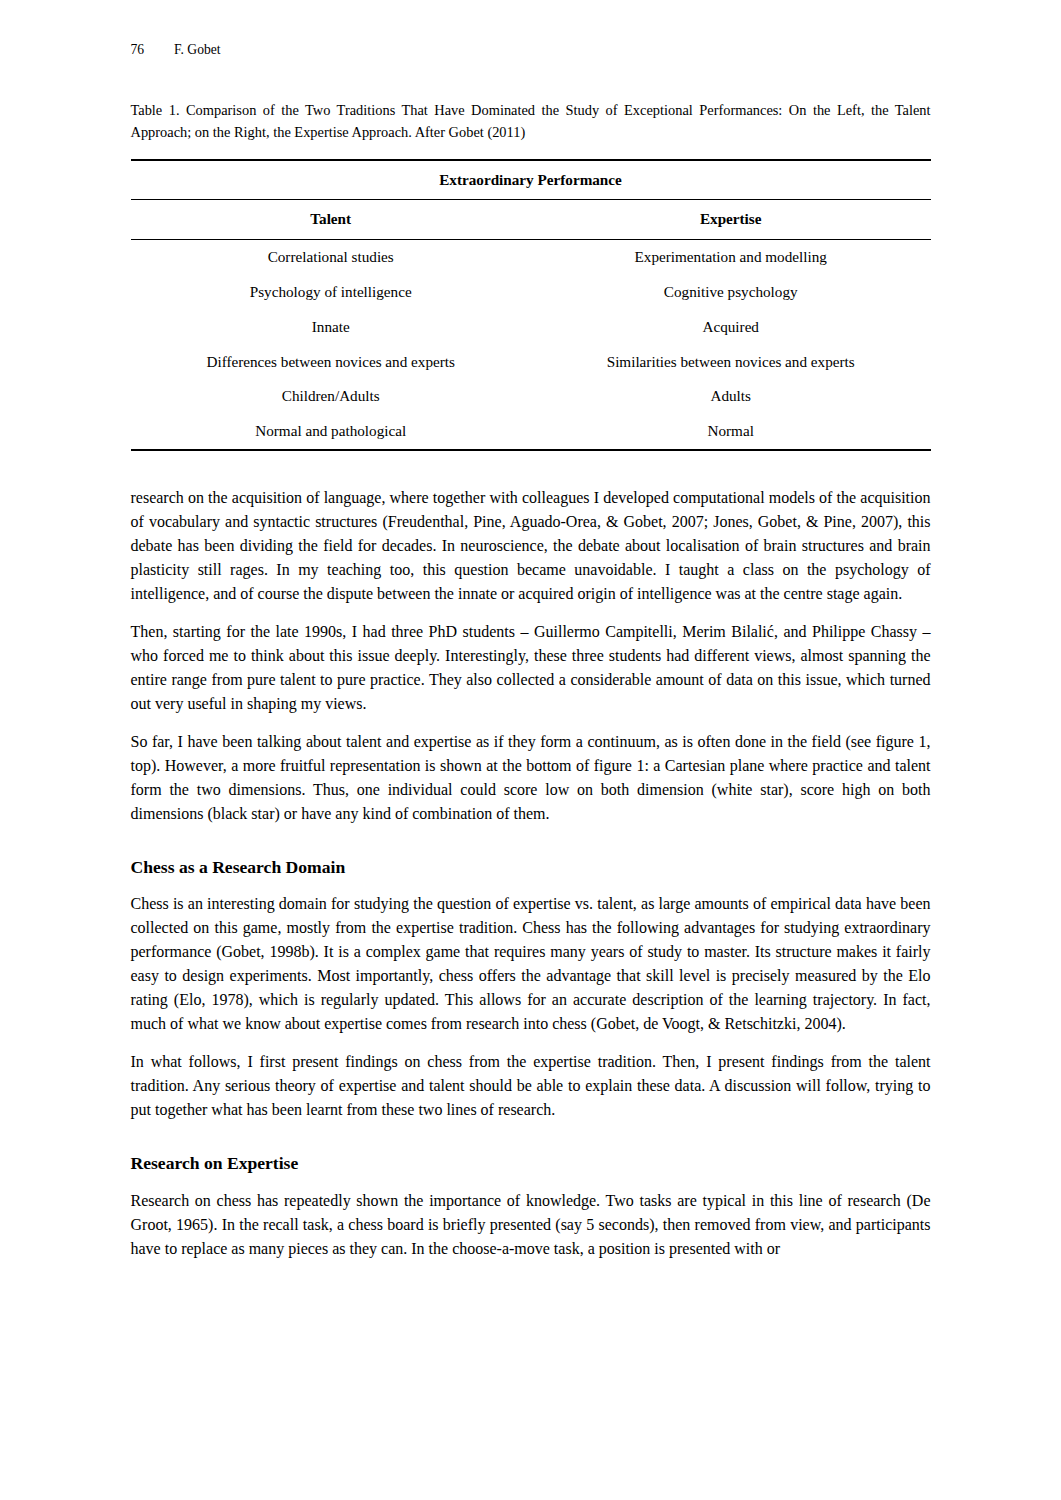76 F. Gobet
Table 1. Comparison of the Two Traditions That Have Dominated the Study of Exceptional Performances: On the Left, the Talent Approach; on the Right, the Expertise Approach. After Gobet (2011)
| Extraordinary Performance |
| --- |
| Talent | Expertise |
| Correlational studies | Experimentation and modelling |
| Psychology of intelligence | Cognitive psychology |
| Innate | Acquired |
| Differences between novices and experts | Similarities between novices and experts |
| Children/Adults | Adults |
| Normal and pathological | Normal |
research on the acquisition of language, where together with colleagues I developed computational models of the acquisition of vocabulary and syntactic structures (Freudenthal, Pine, Aguado-Orea, & Gobet, 2007; Jones, Gobet, & Pine, 2007), this debate has been dividing the field for decades. In neuroscience, the debate about localisation of brain structures and brain plasticity still rages. In my teaching too, this question became unavoidable. I taught a class on the psychology of intelligence, and of course the dispute between the innate or acquired origin of intelligence was at the centre stage again.
Then, starting for the late 1990s, I had three PhD students – Guillermo Campitelli, Merim Bilalić, and Philippe Chassy – who forced me to think about this issue deeply. Interestingly, these three students had different views, almost spanning the entire range from pure talent to pure practice. They also collected a considerable amount of data on this issue, which turned out very useful in shaping my views.
So far, I have been talking about talent and expertise as if they form a continuum, as is often done in the field (see figure 1, top). However, a more fruitful representation is shown at the bottom of figure 1: a Cartesian plane where practice and talent form the two dimensions. Thus, one individual could score low on both dimension (white star), score high on both dimensions (black star) or have any kind of combination of them.
Chess as a Research Domain
Chess is an interesting domain for studying the question of expertise vs. talent, as large amounts of empirical data have been collected on this game, mostly from the expertise tradition. Chess has the following advantages for studying extraordinary performance (Gobet, 1998b). It is a complex game that requires many years of study to master. Its structure makes it fairly easy to design experiments. Most importantly, chess offers the advantage that skill level is precisely measured by the Elo rating (Elo, 1978), which is regularly updated. This allows for an accurate description of the learning trajectory. In fact, much of what we know about expertise comes from research into chess (Gobet, de Voogt, & Retschitzki, 2004).
In what follows, I first present findings on chess from the expertise tradition. Then, I present findings from the talent tradition. Any serious theory of expertise and talent should be able to explain these data. A discussion will follow, trying to put together what has been learnt from these two lines of research.
Research on Expertise
Research on chess has repeatedly shown the importance of knowledge. Two tasks are typical in this line of research (De Groot, 1965). In the recall task, a chess board is briefly presented (say 5 seconds), then removed from view, and participants have to replace as many pieces as they can. In the choose-a-move task, a position is presented with or